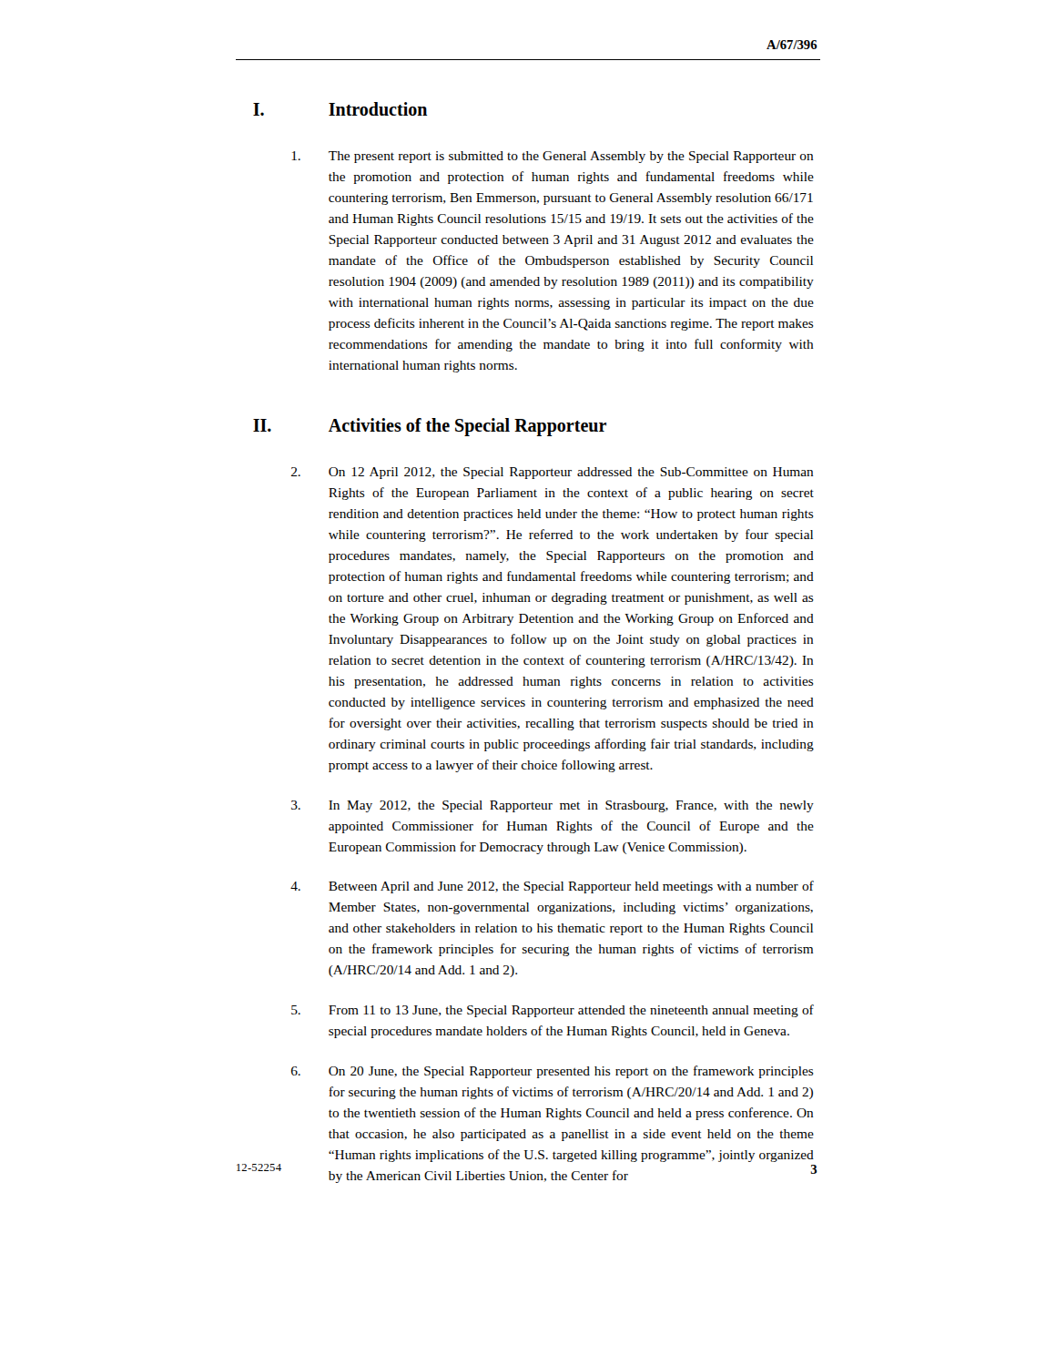A/67/396
I. Introduction
1. The present report is submitted to the General Assembly by the Special Rapporteur on the promotion and protection of human rights and fundamental freedoms while countering terrorism, Ben Emmerson, pursuant to General Assembly resolution 66/171 and Human Rights Council resolutions 15/15 and 19/19. It sets out the activities of the Special Rapporteur conducted between 3 April and 31 August 2012 and evaluates the mandate of the Office of the Ombudsperson established by Security Council resolution 1904 (2009) (and amended by resolution 1989 (2011)) and its compatibility with international human rights norms, assessing in particular its impact on the due process deficits inherent in the Council’s Al-Qaida sanctions regime. The report makes recommendations for amending the mandate to bring it into full conformity with international human rights norms.
II. Activities of the Special Rapporteur
2. On 12 April 2012, the Special Rapporteur addressed the Sub-Committee on Human Rights of the European Parliament in the context of a public hearing on secret rendition and detention practices held under the theme: “How to protect human rights while countering terrorism?”. He referred to the work undertaken by four special procedures mandates, namely, the Special Rapporteurs on the promotion and protection of human rights and fundamental freedoms while countering terrorism; and on torture and other cruel, inhuman or degrading treatment or punishment, as well as the Working Group on Arbitrary Detention and the Working Group on Enforced and Involuntary Disappearances to follow up on the Joint study on global practices in relation to secret detention in the context of countering terrorism (A/HRC/13/42). In his presentation, he addressed human rights concerns in relation to activities conducted by intelligence services in countering terrorism and emphasized the need for oversight over their activities, recalling that terrorism suspects should be tried in ordinary criminal courts in public proceedings affording fair trial standards, including prompt access to a lawyer of their choice following arrest.
3. In May 2012, the Special Rapporteur met in Strasbourg, France, with the newly appointed Commissioner for Human Rights of the Council of Europe and the European Commission for Democracy through Law (Venice Commission).
4. Between April and June 2012, the Special Rapporteur held meetings with a number of Member States, non-governmental organizations, including victims’ organizations, and other stakeholders in relation to his thematic report to the Human Rights Council on the framework principles for securing the human rights of victims of terrorism (A/HRC/20/14 and Add. 1 and 2).
5. From 11 to 13 June, the Special Rapporteur attended the nineteenth annual meeting of special procedures mandate holders of the Human Rights Council, held in Geneva.
6. On 20 June, the Special Rapporteur presented his report on the framework principles for securing the human rights of victims of terrorism (A/HRC/20/14 and Add. 1 and 2) to the twentieth session of the Human Rights Council and held a press conference. On that occasion, he also participated as a panellist in a side event held on the theme “Human rights implications of the U.S. targeted killing programme”, jointly organized by the American Civil Liberties Union, the Center for
12-52254 3